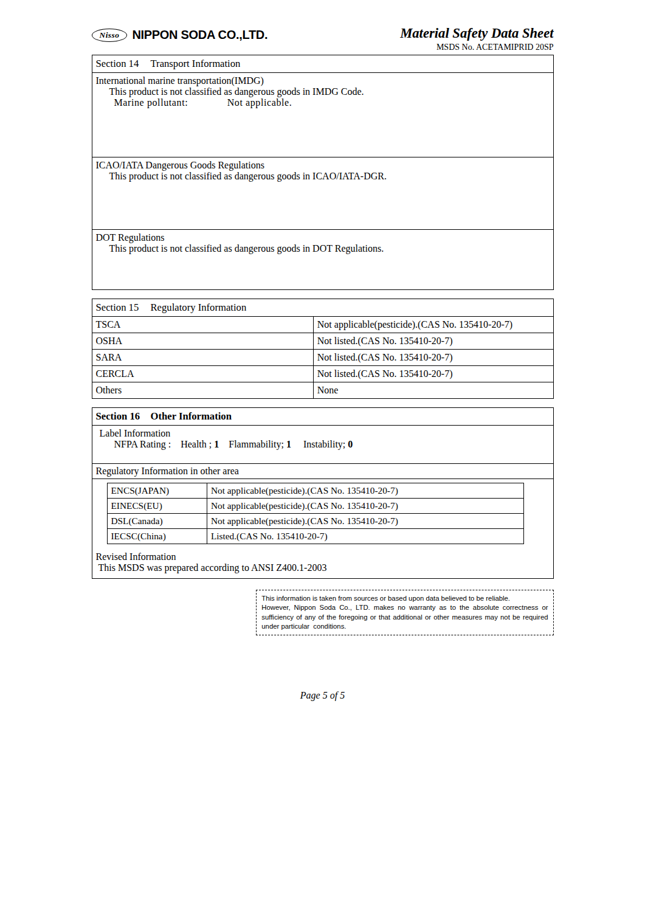Nisso NIPPON SODA CO.,LTD.
Material Safety Data Sheet
MSDS No. ACETAMIPRID 20SP
| Section 14 Transport Information |
| International marine transportation(IMDG) This product is not classified as dangerous goods in IMDG Code. Marine pollutant: Not applicable. |
| ICAO/IATA Dangerous Goods Regulations This product is not classified as dangerous goods in ICAO/IATA-DGR. |
| DOT Regulations This product is not classified as dangerous goods in DOT Regulations. |
| Section 15 Regulatory Information |
| TSCA | Not applicable(pesticide).(CAS No. 135410-20-7) |
| OSHA | Not listed.(CAS No. 135410-20-7) |
| SARA | Not listed.(CAS No. 135410-20-7) |
| CERCLA | Not listed.(CAS No. 135410-20-7) |
| Others | None |
Section 16 Other Information
Label Information
NFPA Rating : Health ; 1 Flammability; 1 Instability; 0
Regulatory Information in other area
| ENCS(JAPAN) | Not applicable(pesticide).(CAS No. 135410-20-7) |
| EINECS(EU) | Not applicable(pesticide).(CAS No. 135410-20-7) |
| DSL(Canada) | Not applicable(pesticide).(CAS No. 135410-20-7) |
| IECSC(China) | Listed.(CAS No. 135410-20-7) |
Revised Information
This MSDS was prepared according to ANSI Z400.1-2003
This information is taken from sources or based upon data believed to be reliable.
However, Nippon Soda Co., LTD. makes no warranty as to the absolute correctness or sufficiency of any of the foregoing or that additional or other measures may not be required under particular conditions.
Page 5 of 5